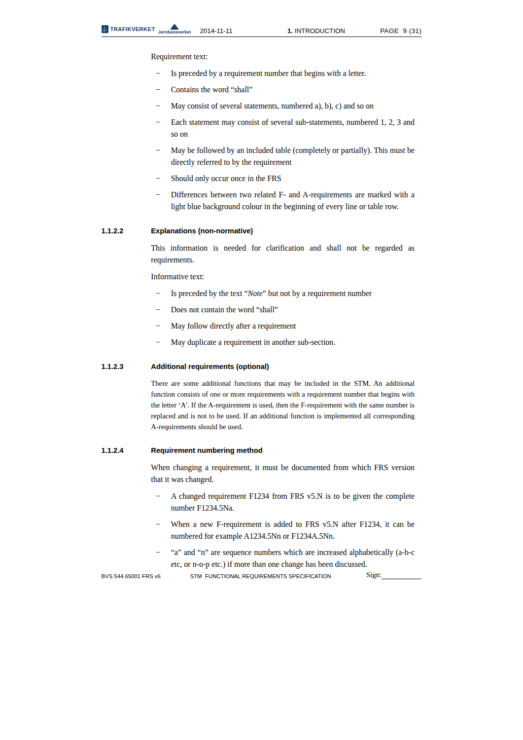⚓ TRAFIKVERKET
Jernbaneverket
2014-11-11
1. INTRODUCTION
PAGE 9 (31)
Requirement text:
Is preceded by a requirement number that begins with a letter.
Contains the word “shall”
May consist of several statements, numbered a), b), c) and so on
Each statement may consist of several sub-statements, numbered 1, 2, 3 and so on
May be followed by an included table (completely or partially). This must be directly referred to by the requirement
Should only occur once in the FRS
Differences between two related F- and A-requirements are marked with a light blue background colour in the beginning of every line or table row.
1.1.2.2 Explanations (non-normative)
This information is needed for clarification and shall not be regarded as requirements.
Informative text:
Is preceded by the text “Note” but not by a requirement number
Does not contain the word “shall”
May follow directly after a requirement
May duplicate a requirement in another sub-section.
1.1.2.3 Additional requirements (optional)
There are some additional functions that may be included in the STM. An additional function consists of one or more requirements with a requirement number that begins with the letter ‘A’. If the A-requirement is used, then the F-requirement with the same number is replaced and is not to be used. If an additional function is implemented all corresponding A-requirements should be used.
1.1.2.4 Requirement numbering method
When changing a requirement, it must be documented from which FRS version that it was changed.
A changed requirement F1234 from FRS v5.N is to be given the complete number F1234.5Na.
When a new F-requirement is added to FRS v5.N after F1234, it can be numbered for example A1234.5Nn or F1234A.5Nn.
“a” and “n” are sequence numbers which are increased alphabetically (a-b-c etc, or n-o-p etc.) if more than one change has been discussed.
BVS 544.65001 FRS v6
STM FUNCTIONAL REQUIREMENTS SPECIFICATION
Sign: